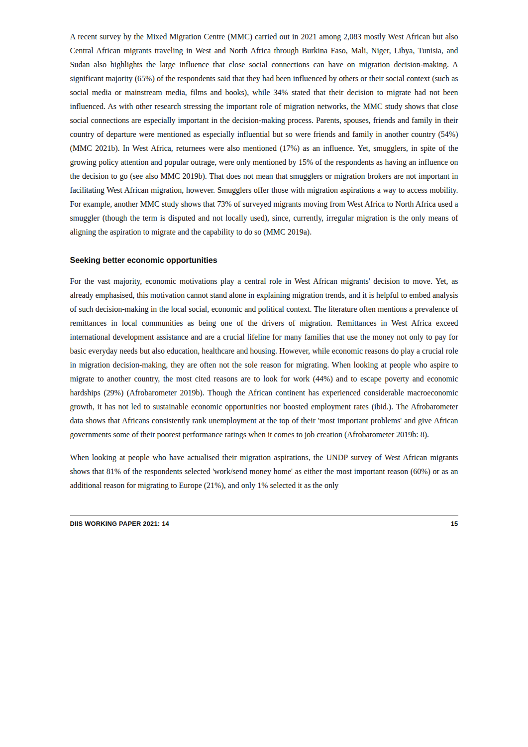A recent survey by the Mixed Migration Centre (MMC) carried out in 2021 among 2,083 mostly West African but also Central African migrants traveling in West and North Africa through Burkina Faso, Mali, Niger, Libya, Tunisia, and Sudan also highlights the large influence that close social connections can have on migration decision-making. A significant majority (65%) of the respondents said that they had been influenced by others or their social context (such as social media or mainstream media, films and books), while 34% stated that their decision to migrate had not been influenced. As with other research stressing the important role of migration networks, the MMC study shows that close social connections are especially important in the decision-making process. Parents, spouses, friends and family in their country of departure were mentioned as especially influential but so were friends and family in another country (54%) (MMC 2021b). In West Africa, returnees were also mentioned (17%) as an influence. Yet, smugglers, in spite of the growing policy attention and popular outrage, were only mentioned by 15% of the respondents as having an influence on the decision to go (see also MMC 2019b). That does not mean that smugglers or migration brokers are not important in facilitating West African migration, however. Smugglers offer those with migration aspirations a way to access mobility. For example, another MMC study shows that 73% of surveyed migrants moving from West Africa to North Africa used a smuggler (though the term is disputed and not locally used), since, currently, irregular migration is the only means of aligning the aspiration to migrate and the capability to do so (MMC 2019a).
Seeking better economic opportunities
For the vast majority, economic motivations play a central role in West African migrants' decision to move. Yet, as already emphasised, this motivation cannot stand alone in explaining migration trends, and it is helpful to embed analysis of such decision-making in the local social, economic and political context. The literature often mentions a prevalence of remittances in local communities as being one of the drivers of migration. Remittances in West Africa exceed international development assistance and are a crucial lifeline for many families that use the money not only to pay for basic everyday needs but also education, healthcare and housing. However, while economic reasons do play a crucial role in migration decision-making, they are often not the sole reason for migrating. When looking at people who aspire to migrate to another country, the most cited reasons are to look for work (44%) and to escape poverty and economic hardships (29%) (Afrobarometer 2019b). Though the African continent has experienced considerable macroeconomic growth, it has not led to sustainable economic opportunities nor boosted employment rates (ibid.). The Afrobarometer data shows that Africans consistently rank unemployment at the top of their 'most important problems' and give African governments some of their poorest performance ratings when it comes to job creation (Afrobarometer 2019b: 8).
When looking at people who have actualised their migration aspirations, the UNDP survey of West African migrants shows that 81% of the respondents selected 'work/send money home' as either the most important reason (60%) or as an additional reason for migrating to Europe (21%), and only 1% selected it as the only
DIIS WORKING PAPER 2021: 14 15